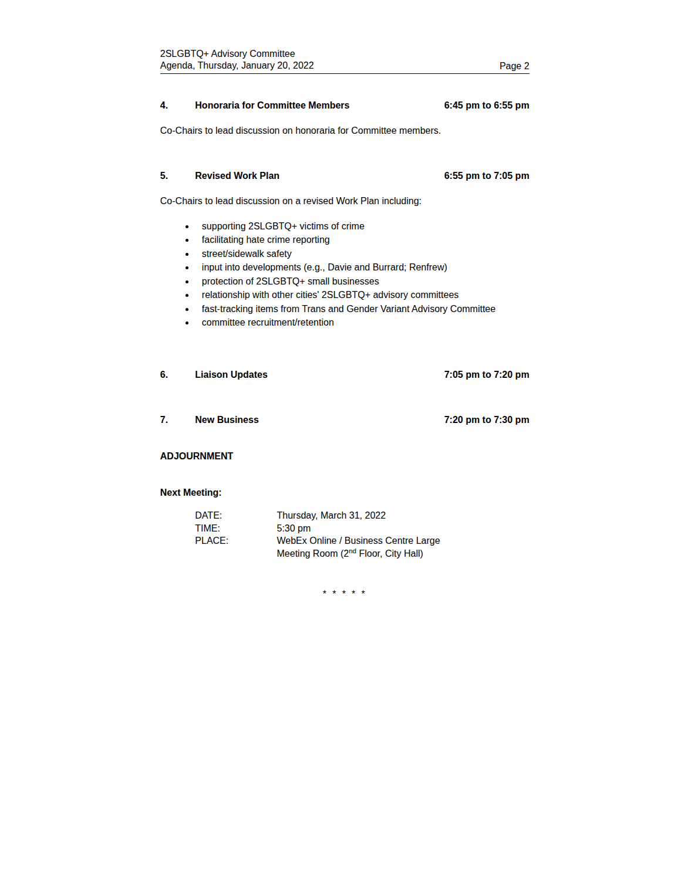2SLGBTQ+ Advisory Committee
Agenda, Thursday, January 20, 2022
Page 2
4. Honoraria for Committee Members 6:45 pm to 6:55 pm
Co-Chairs to lead discussion on honoraria for Committee members.
5. Revised Work Plan 6:55 pm to 7:05 pm
Co-Chairs to lead discussion on a revised Work Plan including:
supporting 2SLGBTQ+ victims of crime
facilitating hate crime reporting
street/sidewalk safety
input into developments (e.g., Davie and Burrard; Renfrew)
protection of 2SLGBTQ+ small businesses
relationship with other cities' 2SLGBTQ+ advisory committees
fast-tracking items from Trans and Gender Variant Advisory Committee
committee recruitment/retention
6. Liaison Updates 7:05 pm to 7:20 pm
7. New Business 7:20 pm to 7:30 pm
ADJOURNMENT
Next Meeting:
| DATE: | Thursday, March 31, 2022 |
| TIME: | 5:30 pm |
| PLACE: | WebEx Online / Business Centre Large Meeting Room (2 nd Floor, City Hall) |
* * * * *